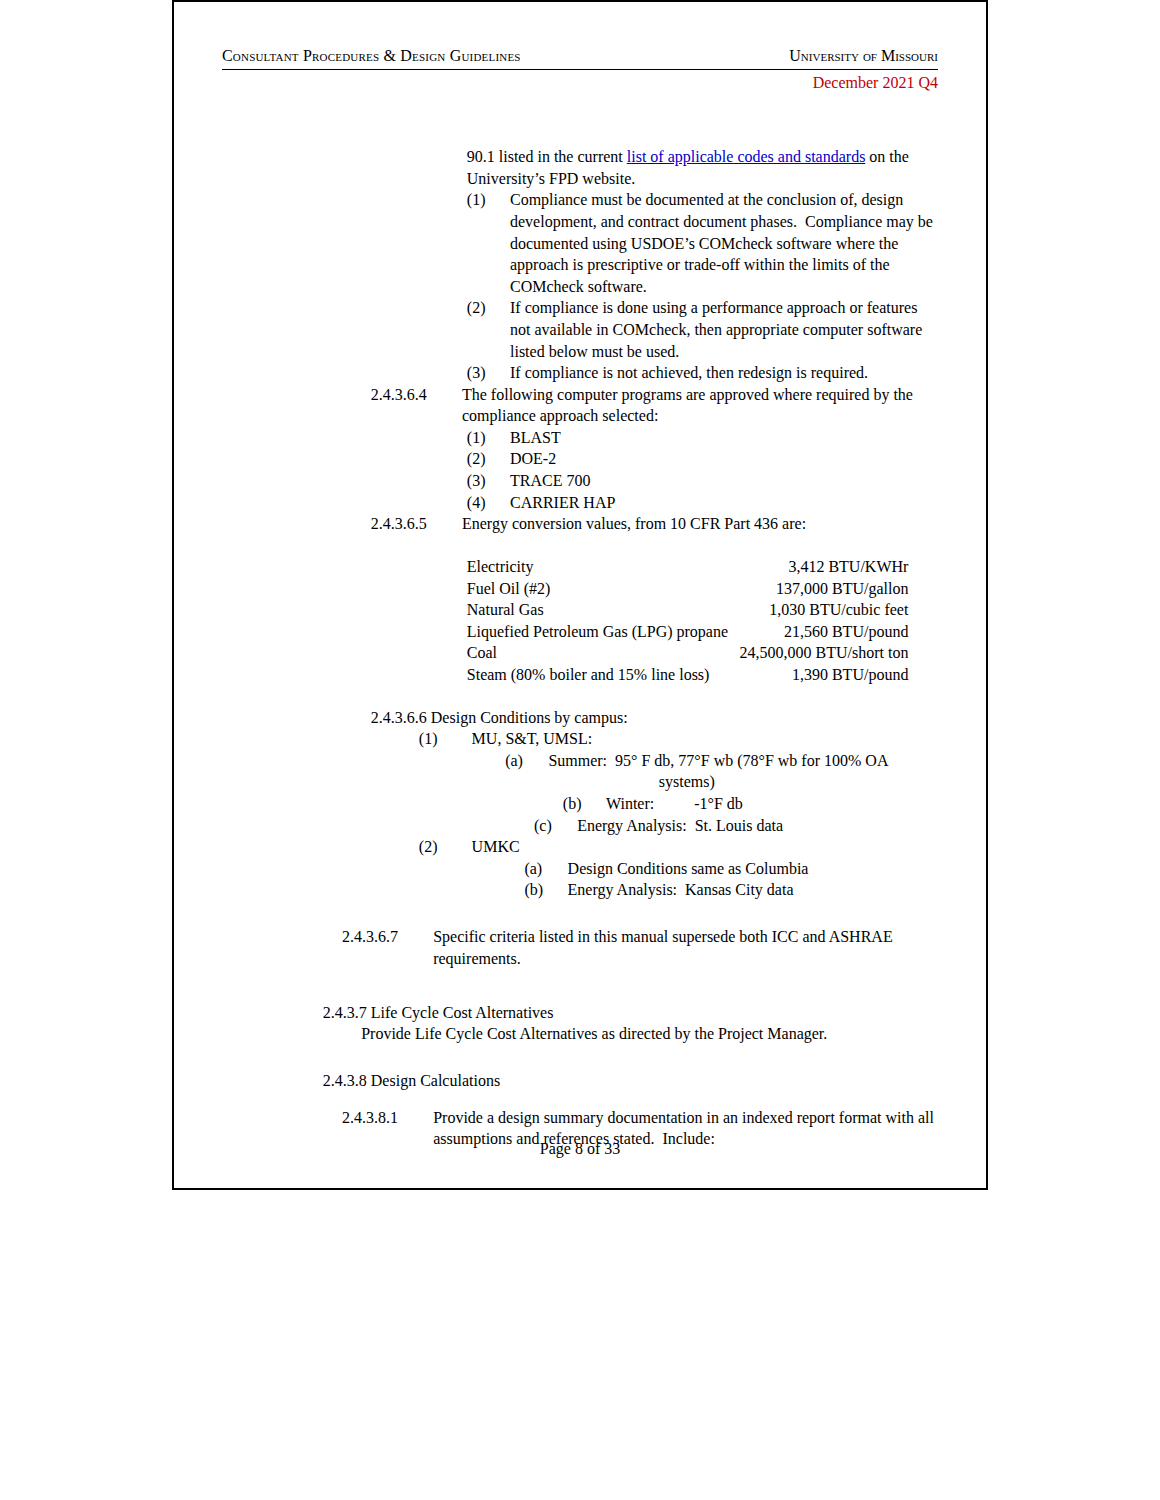Consultant Procedures & Design Guidelines
University of Missouri
December 2021 Q4
90.1 listed in the current list of applicable codes and standards on the
University’s FPD website.
(1) Compliance must be documented at the conclusion of, design development, and contract document phases. Compliance may be documented using USDOE’s COMcheck software where the approach is prescriptive or trade-off within the limits of the COMcheck software.
(2) If compliance is done using a performance approach or features not available in COMcheck, then appropriate computer software listed below must be used.
(3) If compliance is not achieved, then redesign is required.
2.4.3.6.4 The following computer programs are approved where required by the compliance approach selected:
(1) BLAST
(2) DOE-2
(3) TRACE 700
(4) CARRIER HAP
2.4.3.6.5 Energy conversion values, from 10 CFR Part 436 are:
| Electricity | 3,412 BTU/KWHr |
| Fuel Oil (#2) | 137,000 BTU/gallon |
| Natural Gas | 1,030 BTU/cubic feet |
| Liquefied Petroleum Gas (LPG) propane | 21,560 BTU/pound |
| Coal | 24,500,000 BTU/short ton |
| Steam (80% boiler and 15% line loss) | 1,390 BTU/pound |
2.4.3.6.6 Design Conditions by campus:
(1) MU, S&T, UMSL:
(a) Summer: 95° F db, 77°F wb (78°F wb for 100% OA
systems)
(b) Winter: -1°F db
(c) Energy Analysis: St. Louis data
(2) UMKC
(a) Design Conditions same as Columbia
(b) Energy Analysis: Kansas City data
2.4.3.6.7 Specific criteria listed in this manual supersede both ICC and ASHRAE requirements.
2.4.3.7 Life Cycle Cost Alternatives
Provide Life Cycle Cost Alternatives as directed by the Project Manager.
2.4.3.8 Design Calculations
2.4.3.8.1 Provide a design summary documentation in an indexed report format with all assumptions and references stated. Include:
Page 8 of 33